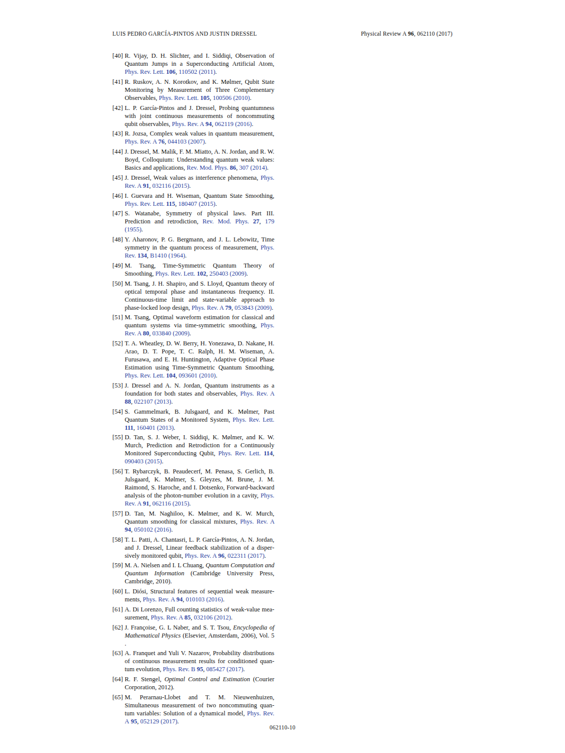Luis Pedro García-Pintos and Justin Dressel
Physical Review A 96, 062110 (2017)
[40] R. Vijay, D. H. Slichter, and I. Siddiqi, Observation of Quantum Jumps in a Superconducting Artificial Atom, Phys. Rev. Lett. 106, 110502 (2011).
[41] R. Ruskov, A. N. Korotkov, and K. Mølmer, Qubit State Monitoring by Measurement of Three Complementary Observables, Phys. Rev. Lett. 105, 100506 (2010).
[42] L. P. García-Pintos and J. Dressel, Probing quantumness with joint continuous measurements of noncommuting qubit observables, Phys. Rev. A 94, 062119 (2016).
[43] R. Jozsa, Complex weak values in quantum measurement, Phys. Rev. A 76, 044103 (2007).
[44] J. Dressel, M. Malik, F. M. Miatto, A. N. Jordan, and R. W. Boyd, Colloquium: Understanding quantum weak values: Basics and applications, Rev. Mod. Phys. 86, 307 (2014).
[45] J. Dressel, Weak values as interference phenomena, Phys. Rev. A 91, 032116 (2015).
[46] I. Guevara and H. Wiseman, Quantum State Smoothing, Phys. Rev. Lett. 115, 180407 (2015).
[47] S. Watanabe, Symmetry of physical laws. Part III. Prediction and retrodiction, Rev. Mod. Phys. 27, 179 (1955).
[48] Y. Aharonov, P. G. Bergmann, and J. L. Lebowitz, Time symmetry in the quantum process of measurement, Phys. Rev. 134, B1410 (1964).
[49] M. Tsang, Time-Symmetric Quantum Theory of Smoothing, Phys. Rev. Lett. 102, 250403 (2009).
[50] M. Tsang, J. H. Shapiro, and S. Lloyd, Quantum theory of optical temporal phase and instantaneous frequency. II. Continuous-time limit and state-variable approach to phase-locked loop design, Phys. Rev. A 79, 053843 (2009).
[51] M. Tsang, Optimal waveform estimation for classical and quantum systems via time-symmetric smoothing, Phys. Rev. A 80, 033840 (2009).
[52] T. A. Wheatley, D. W. Berry, H. Yonezawa, D. Nakane, H. Arao, D. T. Pope, T. C. Ralph, H. M. Wiseman, A. Furusawa, and E. H. Huntington, Adaptive Optical Phase Estimation using Time-Symmetric Quantum Smoothing, Phys. Rev. Lett. 104, 093601 (2010).
[53] J. Dressel and A. N. Jordan, Quantum instruments as a foundation for both states and observables, Phys. Rev. A 88, 022107 (2013).
[54] S. Gammelmark, B. Julsgaard, and K. Mølmer, Past Quantum States of a Monitored System, Phys. Rev. Lett. 111, 160401 (2013).
[55] D. Tan, S. J. Weber, I. Siddiqi, K. Mølmer, and K. W. Murch, Prediction and Retrodiction for a Continuously Monitored Superconducting Qubit, Phys. Rev. Lett. 114, 090403 (2015).
[56] T. Rybarczyk, B. Peaudecerf, M. Penasa, S. Gerlich, B. Julsgaard, K. Mølmer, S. Gleyzes, M. Brune, J. M. Raimond, S. Haroche, and I. Dotsenko, Forward-backward analysis of the photon-number evolution in a cavity, Phys. Rev. A 91, 062116 (2015).
[57] D. Tan, M. Naghiloo, K. Mølmer, and K. W. Murch, Quantum smoothing for classical mixtures, Phys. Rev. A 94, 050102 (2016).
[58] T. L. Patti, A. Chantasri, L. P. García-Pintos, A. N. Jordan, and J. Dressel, Linear feedback stabilization of a dispersively monitored qubit, Phys. Rev. A 96, 022311 (2017).
[59] M. A. Nielsen and I. L Chuang, Quantum Computation and Quantum Information (Cambridge University Press, Cambridge, 2010).
[60] L. Diósi, Structural features of sequential weak measurements, Phys. Rev. A 94, 010103 (2016).
[61] A. Di Lorenzo, Full counting statistics of weak-value measurement, Phys. Rev. A 85, 032106 (2012).
[62] J. Françoise, G. L Naber, and S. T. Tsou, Encyclopedia of Mathematical Physics (Elsevier, Amsterdam, 2006), Vol. 5 .
[63] A. Franquet and Yuli V. Nazarov, Probability distributions of continuous measurement results for conditioned quantum evolution, Phys. Rev. B 95, 085427 (2017).
[64] R. F. Stengel, Optimal Control and Estimation (Courier Corporation, 2012).
[65] M. Perarnau-Llobet and T. M. Nieuwenhuizen, Simultaneous measurement of two noncommuting quantum variables: Solution of a dynamical model, Phys. Rev. A 95, 052129 (2017).
062110-10